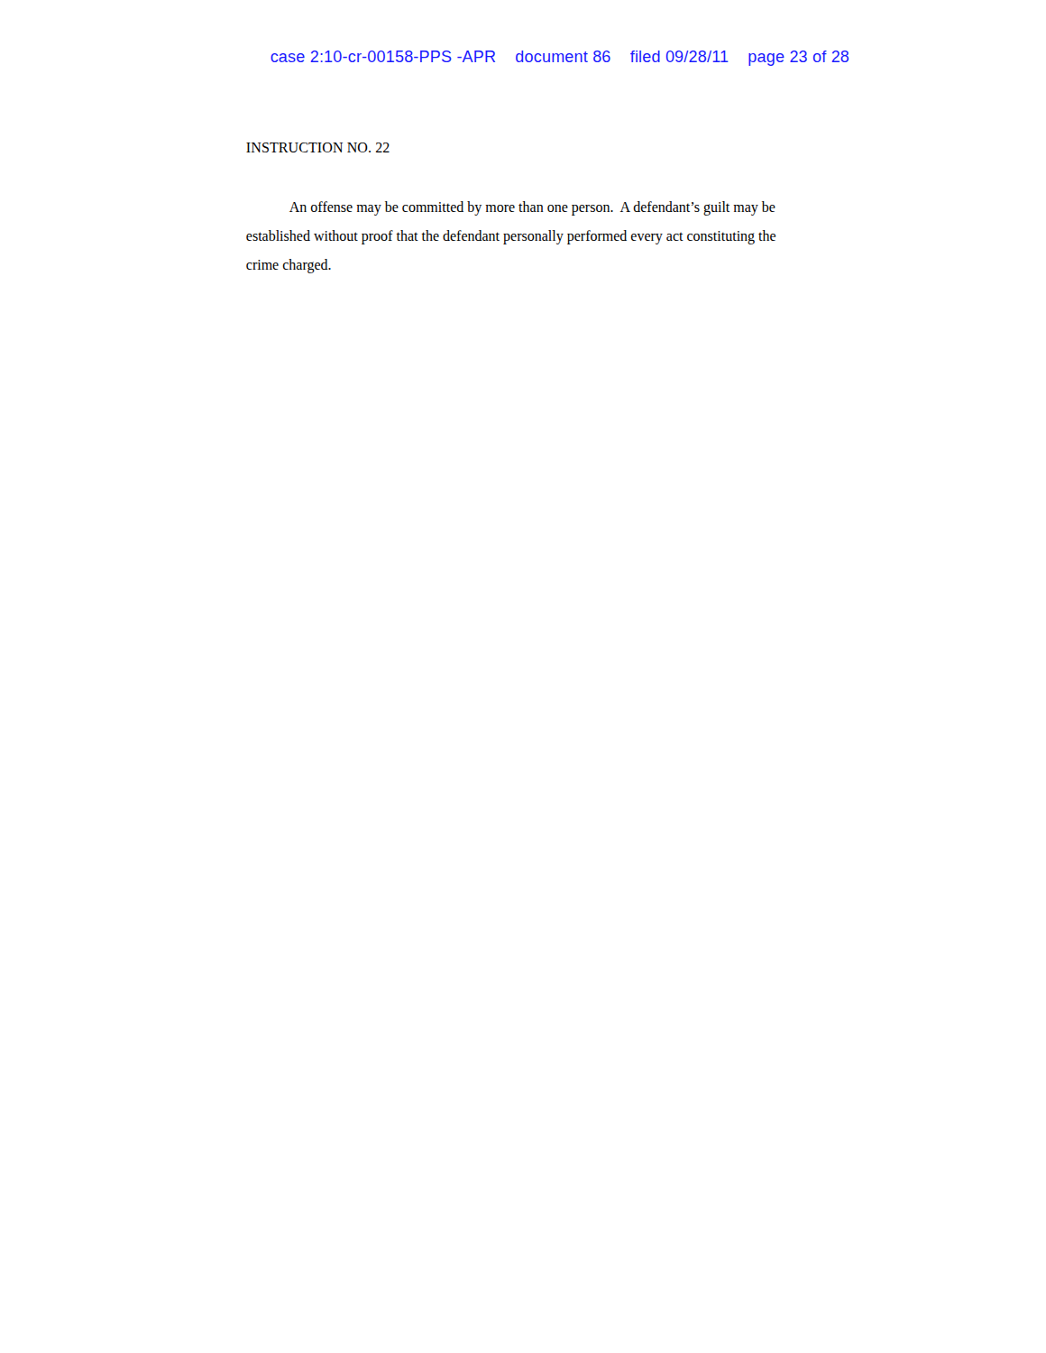case 2:10-cr-00158-PPS -APR document 86 filed 09/28/11 page 23 of 28
INSTRUCTION NO. 22
An offense may be committed by more than one person. A defendant’s guilt may be established without proof that the defendant personally performed every act constituting the crime charged.